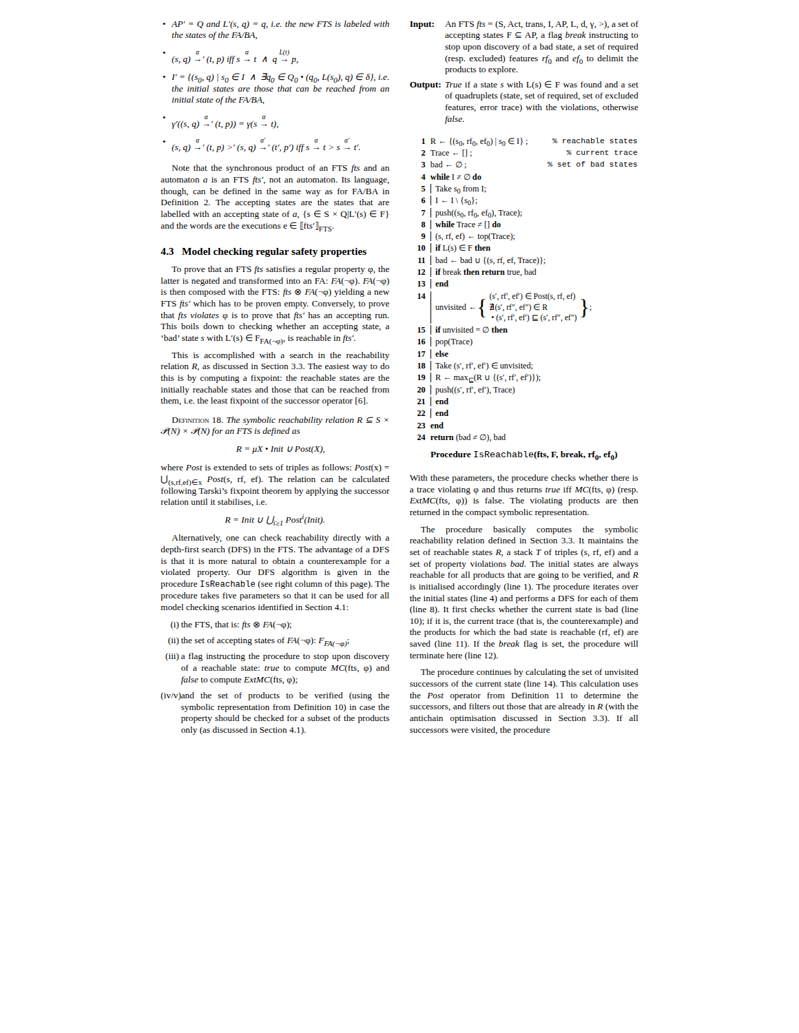AP′ = Q and L′(s, q) = q, i.e. the new FTS is labeled with the states of the FA/BA,
(s, q) α→′ (t, p) iff s α→ t ∧ q L(t)→ p,
I′ = {(s0, q) | s0 ∈ I ∧ ∃q0 ∈ Q0 • (q0, L(s0), q) ∈ δ}, i.e. the initial states are those that can be reached from an initial state of the FA/BA,
γ′((s, q) α→′ (t, p)) = γ(s α→ t),
(s, q) α→′ (t, p) >′ (s, q) α′→′ (t′, p′) iff s α→ t > s α′→ t′.
Note that the synchronous product of an FTS fts and an automaton a is an FTS fts′, not an automaton. Its language, though, can be defined in the same way as for FA/BA in Definition 2. The accepting states are the states that are labelled with an accepting state of a, {s ∈ S × Q|L′(s) ∈ F} and the words are the executions e ∈ ⟦fts′⟧FTS.
4.3 Model checking regular safety properties
To prove that an FTS fts satisfies a regular property φ, the latter is negated and transformed into an FA: FA(¬φ). FA(¬φ) is then composed with the FTS: fts ⊗ FA(¬φ) yielding a new FTS fts′ which has to be proven empty. Conversely, to prove that fts violates φ is to prove that fts′ has an accepting run. This boils down to checking whether an accepting state, a ‘bad’ state s with L′(s) ∈ FFA(¬φ), is reachable in fts′.
This is accomplished with a search in the reachability relation R, as discussed in Section 3.3. The easiest way to do this is by computing a fixpoint: the reachable states are the initially reachable states and those that can be reached from them, i.e. the least fixpoint of the successor operator [6].
Definition 18. The symbolic reachability relation R ⊆ S × 𝒫(N) × 𝒫(N) for an FTS is defined as
R = μX • Init ∪ Post(X),
where Post is extended to sets of triples as follows: Post(x) = ⋃(s,rf,ef)∈x Post(s, rf, ef). The relation can be calculated following Tarski’s fixpoint theorem by applying the successor relation until it stabilises, i.e.
R = Init ∪ ⋃i≥1 Posti(Init).
Alternatively, one can check reachability directly with a depth-first search (DFS) in the FTS. The advantage of a DFS is that it is more natural to obtain a counterexample for a violated property. Our DFS algorithm is given in the procedure IsReachable (see right column of this page). The procedure takes five parameters so that it can be used for all model checking scenarios identified in Section 4.1:
(i) the FTS, that is: fts ⊗ FA(¬φ);
(ii) the set of accepting states of FA(¬φ): FFA(¬φ);
(iii) a flag instructing the procedure to stop upon discovery of a reachable state: true to compute MC(fts, φ) and false to compute ExtMC(fts, φ);
(iv/v) and the set of products to be verified (using the symbolic representation from Definition 10) in case the property should be checked for a subset of the products only (as discussed in Section 4.1).
| Input: | An FTS fts = (S, Act, trans, I, AP, L, d, γ, >), a set of accepting states F ⊆ AP, a flag break instructing to stop upon discovery of a bad state, a set of required (resp. excluded) features rf 0 and ef 0 to delimit the products to explore. |
| Output: | True if a state s with L(s) ∈ F was found and a set of quadruplets (state, set of required, set of excluded features, error trace) with the violations, otherwise false . |
| 1 | R ← {(s 0 , rf 0 , ef 0 ) / s 0 ∈ I} ; | % reachable states |
| 2 | Trace ← [] ; | % current trace |
| 3 | bad ← ∅ ; | % set of bad states |
| 4 | while I ≠ ∅ do |
| 5 | Take s 0 from I; |
| 6 | I ← I \ {s 0 }; |
| 7 | push((s 0 , rf 0 , ef 0 ), Trace); |
| 8 | while Trace ≠ [] do |
| 9 | (s, rf, ef) ← top(Trace); |
| 10 | if L(s) ∈ F then |
| 11 | bad ← bad ∪ {(s, rf, ef, Trace)}; |
| 12 | if break then return true, bad |
| 13 | end |
| 14 | unvisited ← { (s′, rf′, ef′) ∈ Post(s, rf, ef) ∄(s′, rf″, ef″) ∈ R • (s′, rf′, ef′) ⊑ (s′, rf″, ef″) } ; |
| 15 | if unvisited = ∅ then |
| 16 | pop(Trace) |
| 17 | else |
| 18 | Take (s′, rf′, ef′) ∈ unvisited; |
| 19 | R ← max ⊑ (R ∪ {(s′, rf′, ef′)}); |
| 20 | push((s′, rf′, ef′), Trace) |
| 21 | end |
| 22 | end |
| 23 | end |
| 24 | return (bad ≠ ∅), bad |
Procedure IsReachable(fts, F, break, rf0, ef0)
With these parameters, the procedure checks whether there is a trace violating φ and thus returns true iff MC(fts, φ) (resp. ExtMC(fts, φ)) is false. The violating products are then returned in the compact symbolic representation.
The procedure basically computes the symbolic reachability relation defined in Section 3.3. It maintains the set of reachable states R, a stack T of triples (s, rf, ef) and a set of property violations bad. The initial states are always reachable for all products that are going to be verified, and R is initialised accordingly (line 1). The procedure iterates over the initial states (line 4) and performs a DFS for each of them (line 8). It first checks whether the current state is bad (line 10); if it is, the current trace (that is, the counterexample) and the products for which the bad state is reachable (rf, ef) are saved (line 11). If the break flag is set, the procedure will terminate here (line 12).
The procedure continues by calculating the set of unvisited successors of the current state (line 14). This calculation uses the Post operator from Definition 11 to determine the successors, and filters out those that are already in R (with the antichain optimisation discussed in Section 3.3). If all successors were visited, the procedure